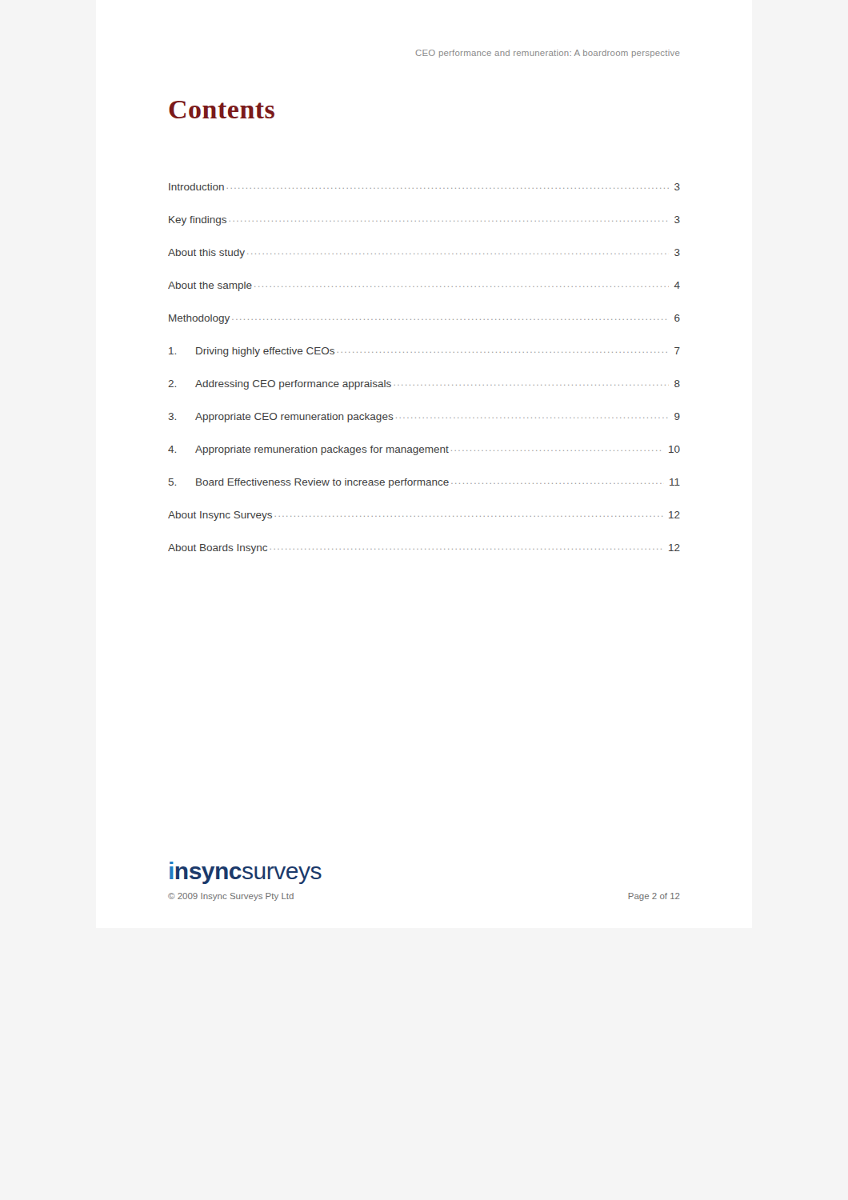CEO performance and remuneration: A boardroom perspective
Contents
Introduction .................................................................................................................................................. 3
Key findings .................................................................................................................................................. 3
About this study .................................................................................................................................................. 3
About the sample .................................................................................................................................................. 4
Methodology .................................................................................................................................................. 6
1. Driving highly effective CEOs .................................................................................................................................................. 7
2. Addressing CEO performance appraisals .................................................................................................................................................. 8
3. Appropriate CEO remuneration packages .................................................................................................................................................. 9
4. Appropriate remuneration packages for management .................................................................................................................................................. 10
5. Board Effectiveness Review to increase performance .................................................................................................................................................. 11
About Insync Surveys .................................................................................................................................................. 12
About Boards Insync .................................................................................................................................................. 12
insync surveys
© 2009 Insync Surveys Pty Ltd Page 2 of 12